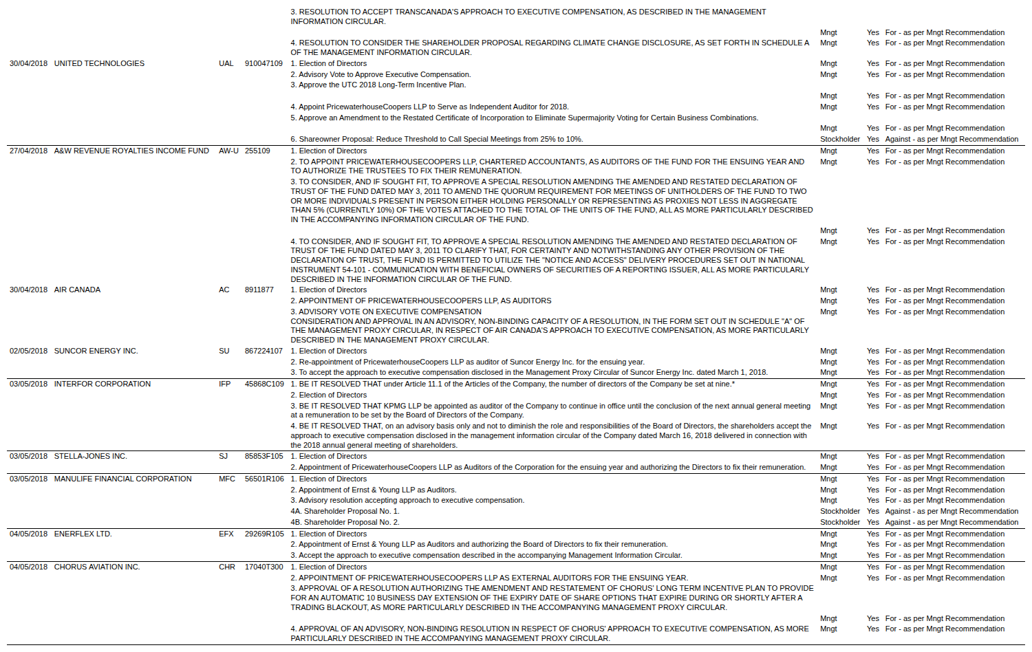| | | | | 3. RESOLUTION TO ACCEPT TRANSCANADA'S APPROACH TO EXECUTIVE COMPENSATION, AS DESCRIBED IN THE MANAGEMENT INFORMATION CIRCULAR. | | | |
| | | | | | Mngt | Yes | For - as per Mngt Recommendation |
| | | | | 4. RESOLUTION TO CONSIDER THE SHAREHOLDER PROPOSAL REGARDING CLIMATE CHANGE DISCLOSURE, AS SET FORTH IN SCHEDULE A OF THE MANAGEMENT INFORMATION CIRCULAR. | Mngt | Yes | For - as per Mngt Recommendation |
| 30/04/2018 | UNITED TECHNOLOGIES | UAL | 910047109 | 1. Election of Directors | Mngt | Yes | For - as per Mngt Recommendation |
| | | | | 2. Advisory Vote to Approve Executive Compensation. | Mngt | Yes | For - as per Mngt Recommendation |
| | | | | 3. Approve the UTC 2018 Long-Term Incentive Plan. | | | |
| | | | | | Mngt | Yes | For - as per Mngt Recommendation |
| | | | | 4. Appoint PricewaterhouseCoopers LLP to Serve as Independent Auditor for 2018. | Mngt | Yes | For - as per Mngt Recommendation |
| | | | | 5. Approve an Amendment to the Restated Certificate of Incorporation to Eliminate Supermajority Voting for Certain Business Combinations. | | | |
| | | | | | Mngt | Yes | For - as per Mngt Recommendation |
| | | | | 6. Shareowner Proposal: Reduce Threshold to Call Special Meetings from 25% to 10%. | Stockholder | Yes | Against - as per Mngt Recommendation |
| 27/04/2018 | A&W REVENUE ROYALTIES INCOME FUND | AW-U | 255109 | 1. Election of Directors | Mngt | Yes | For - as per Mngt Recommendation |
| | | | | 2. TO APPOINT PRICEWATERHOUSECOOPERS LLP, CHARTERED ACCOUNTANTS, AS AUDITORS OF THE FUND FOR THE ENSUING YEAR AND TO AUTHORIZE THE TRUSTEES TO FIX THEIR REMUNERATION. | Mngt | Yes | For - as per Mngt Recommendation |
| | | | | 3. TO CONSIDER, AND IF SOUGHT FIT, TO APPROVE A SPECIAL RESOLUTION AMENDING THE AMENDED AND RESTATED DECLARATION OF TRUST OF THE FUND DATED MAY 3, 2011 TO AMEND THE QUORUM REQUIREMENT FOR MEETINGS OF UNITHOLDERS OF THE FUND TO TWO OR MORE INDIVIDUALS PRESENT IN PERSON EITHER HOLDING PERSONALLY OR REPRESENTING AS PROXIES NOT LESS IN AGGREGATE THAN 5% (CURRENTLY 10%) OF THE VOTES ATTACHED TO THE TOTAL OF THE UNITS OF THE FUND, ALL AS MORE PARTICULARLY DESCRIBED IN THE ACCOMPANYING INFORMATION CIRCULAR OF THE FUND. | | | |
| | | | | | Mngt | Yes | For - as per Mngt Recommendation |
| | | | | 4. TO CONSIDER, AND IF SOUGHT FIT, TO APPROVE A SPECIAL RESOLUTION AMENDING THE AMENDED AND RESTATED DECLARATION OF TRUST OF THE FUND DATED MAY 3, 2011 TO CLARIFY THAT, FOR CERTAINTY AND NOTWITHSTANDING ANY OTHER PROVISION OF THE DECLARATION OF TRUST, THE FUND IS PERMITTED TO UTILIZE THE "NOTICE AND ACCESS" DELIVERY PROCEDURES SET OUT IN NATIONAL INSTRUMENT 54-101 - COMMUNICATION WITH BENEFICIAL OWNERS OF SECURITIES OF A REPORTING ISSUER, ALL AS MORE PARTICULARLY DESCRIBED IN THE INFORMATION CIRCULAR OF THE FUND. | Mngt | Yes | For - as per Mngt Recommendation |
| 30/04/2018 | AIR CANADA | AC | 8911877 | 1. Election of Directors | Mngt | Yes | For - as per Mngt Recommendation |
| | | | | 2. APPOINTMENT OF PRICEWATERHOUSECOOPERS LLP, AS AUDITORS | Mngt | Yes | For - as per Mngt Recommendation |
| | | | | 3. ADVISORY VOTE ON EXECUTIVE COMPENSATION CONSIDERATION AND APPROVAL IN AN ADVISORY, NON-BINDING CAPACITY OF A RESOLUTION, IN THE FORM SET OUT IN SCHEDULE "A" OF THE MANAGEMENT PROXY CIRCULAR, IN RESPECT OF AIR CANADA'S APPROACH TO EXECUTIVE COMPENSATION, AS MORE PARTICULARLY DESCRIBED IN THE MANAGEMENT PROXY CIRCULAR. | Mngt | Yes | For - as per Mngt Recommendation |
| 02/05/2018 | SUNCOR ENERGY INC. | SU | 867224107 | 1. Election of Directors | Mngt | Yes | For - as per Mngt Recommendation |
| | | | | 2. Re-appointment of PricewaterhouseCoopers LLP as auditor of Suncor Energy Inc. for the ensuing year. | Mngt | Yes | For - as per Mngt Recommendation |
| | | | | 3. To accept the approach to executive compensation disclosed in the Management Proxy Circular of Suncor Energy Inc. dated March 1, 2018. | Mngt | Yes | For - as per Mngt Recommendation |
| 03/05/2018 | INTERFOR CORPORATION | IFP | 45868C109 | 1. BE IT RESOLVED THAT under Article 11.1 of the Articles of the Company, the number of directors of the Company be set at nine.* | Mngt | Yes | For - as per Mngt Recommendation |
| | | | | 2. Election of Directors | Mngt | Yes | For - as per Mngt Recommendation |
| | | | | 3. BE IT RESOLVED THAT KPMG LLP be appointed as auditor of the Company to continue in office until the conclusion of the next annual general meeting at a remuneration to be set by the Board of Directors of the Company. | Mngt | Yes | For - as per Mngt Recommendation |
| | | | | 4. BE IT RESOLVED THAT, on an advisory basis only and not to diminish the role and responsibilities of the Board of Directors, the shareholders accept the approach to executive compensation disclosed in the management information circular of the Company dated March 16, 2018 delivered in connection with the 2018 annual general meeting of shareholders. | Mngt | Yes | For - as per Mngt Recommendation |
| 03/05/2018 | STELLA-JONES INC. | SJ | 85853F105 | 1. Election of Directors | Mngt | Yes | For - as per Mngt Recommendation |
| | | | | 2. Appointment of PricewaterhouseCoopers LLP as Auditors of the Corporation for the ensuing year and authorizing the Directors to fix their remuneration. | Mngt | Yes | For - as per Mngt Recommendation |
| 03/05/2018 | MANULIFE FINANCIAL CORPORATION | MFC | 56501R106 | 1. Election of Directors | Mngt | Yes | For - as per Mngt Recommendation |
| | | | | 2. Appointment of Ernst & Young LLP as Auditors. | Mngt | Yes | For - as per Mngt Recommendation |
| | | | | 3. Advisory resolution accepting approach to executive compensation. | Mngt | Yes | For - as per Mngt Recommendation |
| | | | | 4A. Shareholder Proposal No. 1. | Stockholder | Yes | Against - as per Mngt Recommendation |
| | | | | 4B. Shareholder Proposal No. 2. | Stockholder | Yes | Against - as per Mngt Recommendation |
| 04/05/2018 | ENERFLEX LTD. | EFX | 29269R105 | 1. Election of Directors | Mngt | Yes | For - as per Mngt Recommendation |
| | | | | 2. Appointment of Ernst & Young LLP as Auditors and authorizing the Board of Directors to fix their remuneration. | Mngt | Yes | For - as per Mngt Recommendation |
| | | | | 3. Accept the approach to executive compensation described in the accompanying Management Information Circular. | Mngt | Yes | For - as per Mngt Recommendation |
| 04/05/2018 | CHORUS AVIATION INC. | CHR | 17040T300 | 1. Election of Directors | Mngt | Yes | For - as per Mngt Recommendation |
| | | | | 2. APPOINTMENT OF PRICEWATERHOUSECOOPERS LLP AS EXTERNAL AUDITORS FOR THE ENSUING YEAR. | Mngt | Yes | For - as per Mngt Recommendation |
| | | | | 3. APPROVAL OF A RESOLUTION AUTHORIZING THE AMENDMENT AND RESTATEMENT OF CHORUS' LONG TERM INCENTIVE PLAN TO PROVIDE FOR AN AUTOMATIC 10 BUSINESS DAY EXTENSION OF THE EXPIRY DATE OF SHARE OPTIONS THAT EXPIRE DURING OR SHORTLY AFTER A TRADING BLACKOUT, AS MORE PARTICULARLY DESCRIBED IN THE ACCOMPANYING MANAGEMENT PROXY CIRCULAR. | | | |
| | | | | | Mngt | Yes | For - as per Mngt Recommendation |
| | | | | 4. APPROVAL OF AN ADVISORY, NON-BINDING RESOLUTION IN RESPECT OF CHORUS' APPROACH TO EXECUTIVE COMPENSATION, AS MORE PARTICULARLY DESCRIBED IN THE ACCOMPANYING MANAGEMENT PROXY CIRCULAR. | Mngt | Yes | For - as per Mngt Recommendation |